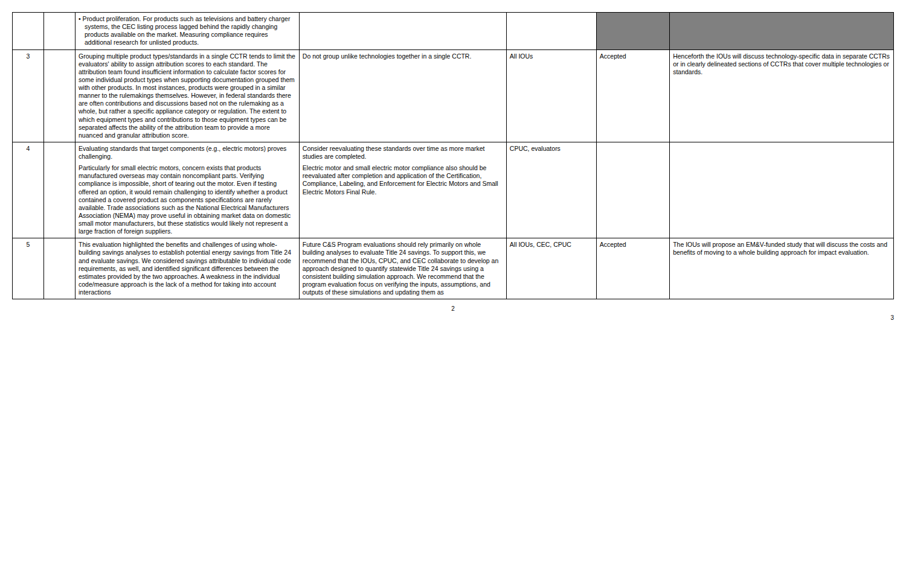| | | • Product proliferation. For products such as televisions and battery charger systems, the CEC listing process lagged behind the rapidly changing products available on the market. Measuring compliance requires additional research for unlisted products. | | | | |
| 3 | | Grouping multiple product types/standards in a single CCTR tends to limit the evaluators' ability to assign attribution scores to each standard. The attribution team found insufficient information to calculate factor scores for some individual product types when supporting documentation grouped them with other products. In most instances, products were grouped in a similar manner to the rulemakings themselves. However, in federal standards there are often contributions and discussions based not on the rulemaking as a whole, but rather a specific appliance category or regulation. The extent to which equipment types and contributions to those equipment types can be separated affects the ability of the attribution team to provide a more nuanced and granular attribution score. | Do not group unlike technologies together in a single CCTR. | All IOUs | Accepted | Henceforth the IOUs will discuss technology-specific data in separate CCTRs or in clearly delineated sections of CCTRs that cover multiple technologies or standards. |
| 4 | | Evaluating standards that target components (e.g., electric motors) proves challenging. Particularly for small electric motors, concern exists that products manufactured overseas may contain noncompliant parts. Verifying compliance is impossible, short of tearing out the motor. Even if testing offered an option, it would remain challenging to identify whether a product contained a covered product as components specifications are rarely available. Trade associations such as the National Electrical Manufacturers Association (NEMA) may prove useful in obtaining market data on domestic small motor manufacturers, but these statistics would likely not represent a large fraction of foreign suppliers. | Consider reevaluating these standards over time as more market studies are completed. Electric motor and small electric motor compliance also should be reevaluated after completion and application of the Certification, Compliance, Labeling, and Enforcement for Electric Motors and Small Electric Motors Final Rule. | CPUC, evaluators | | |
| 5 | | This evaluation highlighted the benefits and challenges of using whole-building savings analyses to establish potential energy savings from Title 24 and evaluate savings. We considered savings attributable to individual code requirements, as well, and identified significant differences between the estimates provided by the two approaches. A weakness in the individual code/measure approach is the lack of a method for taking into account interactions | Future C&S Program evaluations should rely primarily on whole building analyses to evaluate Title 24 savings. To support this, we recommend that the IOUs, CPUC, and CEC collaborate to develop an approach designed to quantify statewide Title 24 savings using a consistent building simulation approach. We recommend that the program evaluation focus on verifying the inputs, assumptions, and outputs of these simulations and updating them as | All IOUs, CEC, CPUC | Accepted | The IOUs will propose an EM&V-funded study that will discuss the costs and benefits of moving to a whole building approach for impact evaluation. |
2
3